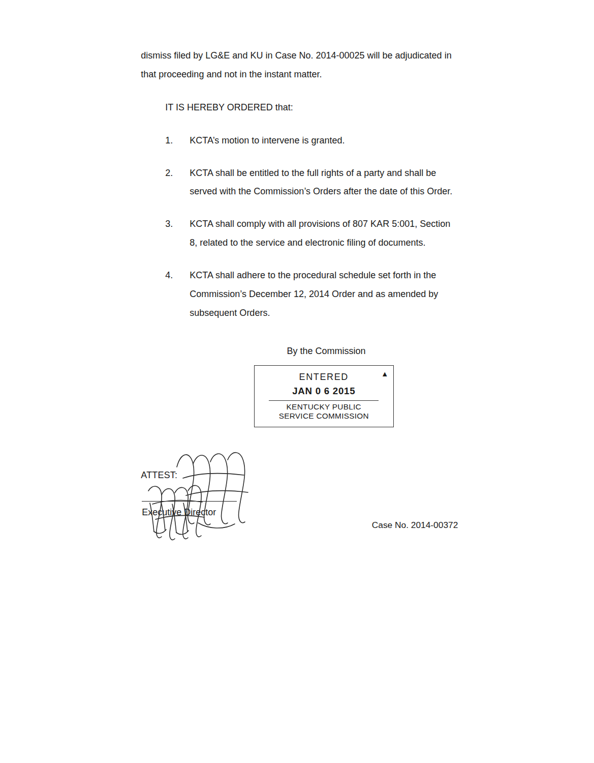dismiss filed by LG&E and KU in Case No. 2014-00025 will be adjudicated in that proceeding and not in the instant matter.
IT IS HEREBY ORDERED that:
1. KCTA’s motion to intervene is granted.
2. KCTA shall be entitled to the full rights of a party and shall be served with the Commission’s Orders after the date of this Order.
3. KCTA shall comply with all provisions of 807 KAR 5:001, Section 8, related to the service and electronic filing of documents.
4. KCTA shall adhere to the procedural schedule set forth in the Commission’s December 12, 2014 Order and as amended by subsequent Orders.
By the Commission
▲
ENTERED
JAN 0 6 2015
KENTUCKY PUBLIC
SERVICE COMMISSION
ATTEST:
Executive Director
Case No. 2014-00372